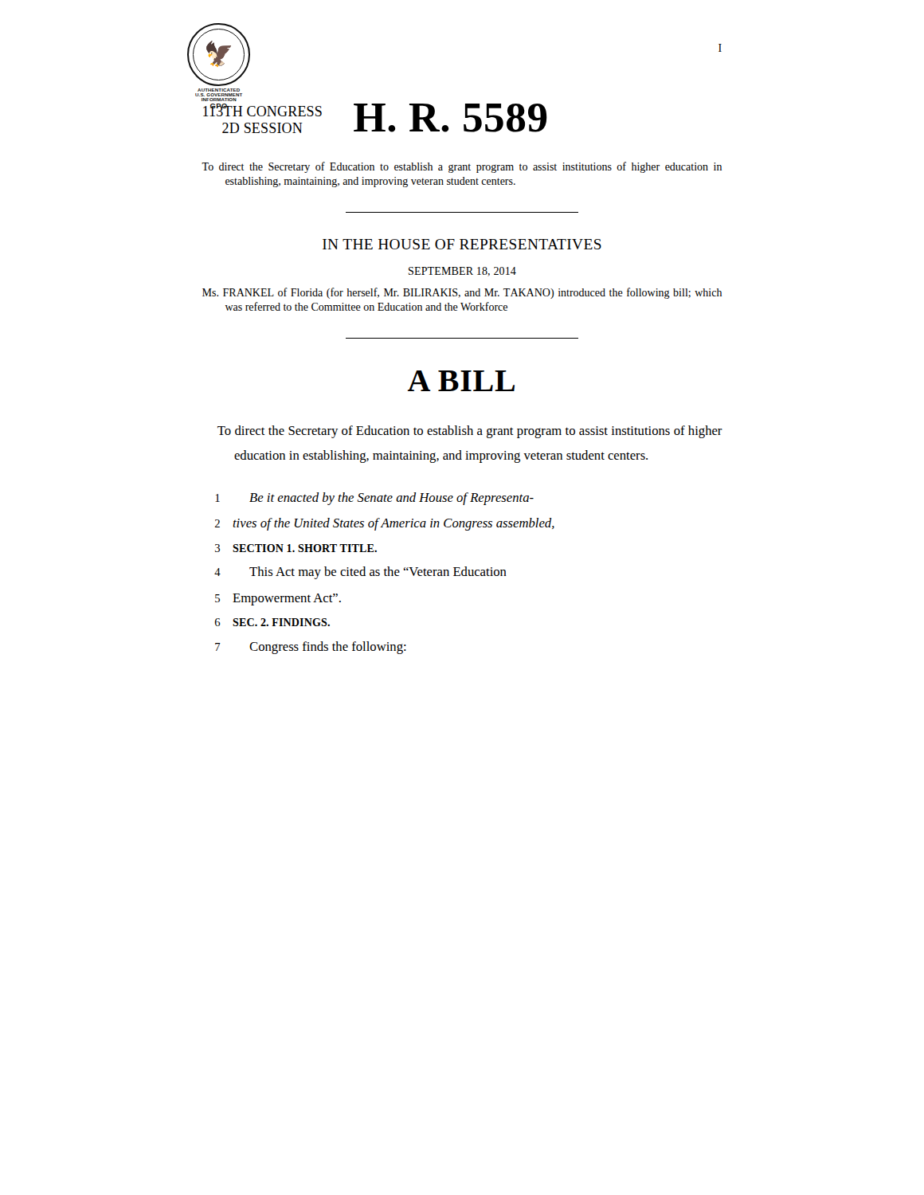🦅
AUTHENTICATED
U.S. GOVERNMENT
INFORMATION
GPO
I
113TH CONGRESS 2D SESSION
H. R. 5589
To direct the Secretary of Education to establish a grant program to assist institutions of higher education in establishing, maintaining, and improving veteran student centers.
IN THE HOUSE OF REPRESENTATIVES
SEPTEMBER 18, 2014
Ms. FRANKEL of Florida (for herself, Mr. BILIRAKIS, and Mr. TAKANO) introduced the following bill; which was referred to the Committee on Education and the Workforce
A BILL
To direct the Secretary of Education to establish a grant program to assist institutions of higher education in establishing, maintaining, and improving veteran student centers.
1
Be it enacted by the Senate and House of Representa-
2
tives of the United States of America in Congress assembled,
3
SECTION 1. SHORT TITLE.
4
This Act may be cited as the “Veteran Education
5
Empowerment Act”.
6
SEC. 2. FINDINGS.
7
Congress finds the following: